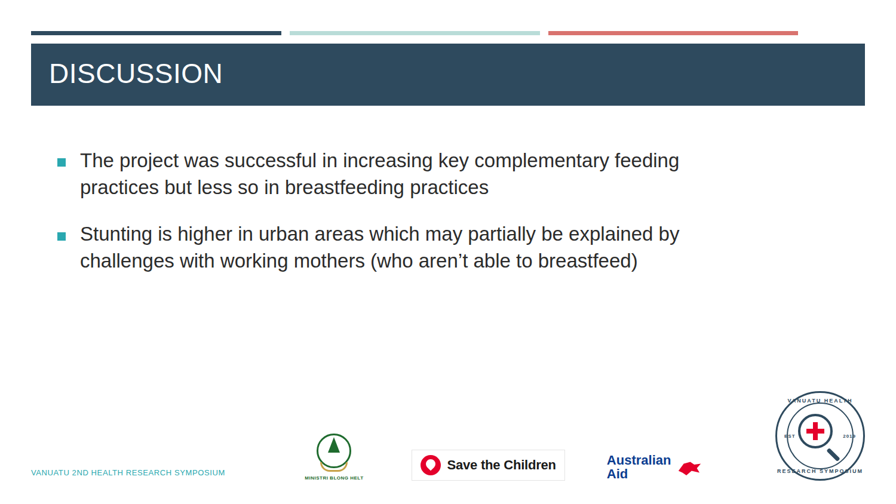DISCUSSION
The project was successful in increasing key complementary feeding practices but less so in breastfeeding practices
Stunting is higher in urban areas which may partially be explained by challenges with working mothers (who aren’t able to breastfeed)
Vanuatu 2nd Health Research Symposium
MINISTRI BLONG HELT
Save the Children
Australian
Aid
VANUATU HEALTH
EST
2019
RESEARCH SYMPOSIUM